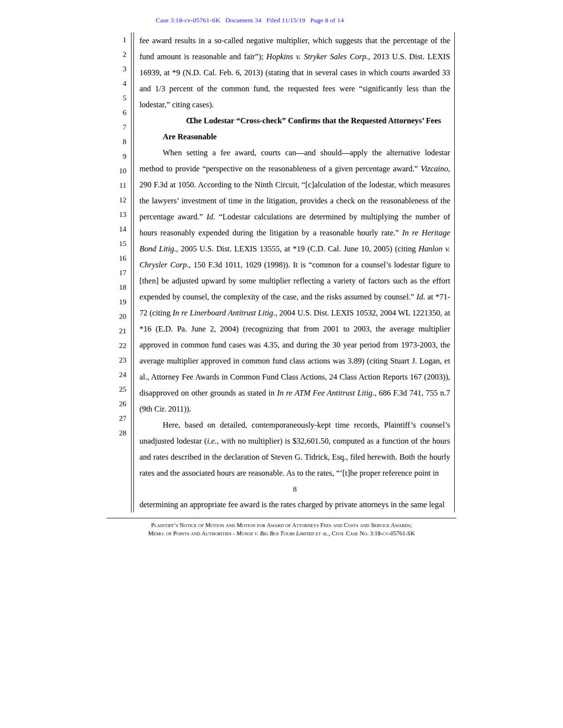Case 3:18-cv-05761-SK Document 34 Filed 11/15/19 Page 8 of 14
1
2
3
4
5
6
7
8
9
10
11
12
13
14
15
16
17
18
19
20
21
22
23
24
25
26
27
28
fee award results in a so-called negative multiplier, which suggests that the percentage of the fund amount is reasonable and fair”); Hopkins v. Stryker Sales Corp., 2013 U.S. Dist. LEXIS 16939, at *9 (N.D. Cal. Feb. 6, 2013) (stating that in several cases in which courts awarded 33 and 1/3 percent of the common fund, the requested fees were “significantly less than the lodestar,” citing cases).
C. The Lodestar “Cross-check” Confirms that the Requested Attorneys’ Fees
Are Reasonable
When setting a fee award, courts can—and should—apply the alternative lodestar method to provide “perspective on the reasonableness of a given percentage award.” Vizcaino, 290 F.3d at 1050. According to the Ninth Circuit, “[c]alculation of the lodestar, which measures the lawyers’ investment of time in the litigation, provides a check on the reasonableness of the percentage award.” Id. “Lodestar calculations are determined by multiplying the number of hours reasonably expended during the litigation by a reasonable hourly rate.” In re Heritage Bond Litig., 2005 U.S. Dist. LEXIS 13555, at *19 (C.D. Cal. June 10, 2005) (citing Hanlon v. Chrysler Corp., 150 F.3d 1011, 1029 (1998)). It is “common for a counsel’s lodestar figure to [then] be adjusted upward by some multiplier reflecting a variety of factors such as the effort expended by counsel, the complexity of the case, and the risks assumed by counsel.” Id. at *71-72 (citing In re Linerboard Antitrust Litig., 2004 U.S. Dist. LEXIS 10532, 2004 WL 1221350, at *16 (E.D. Pa. June 2, 2004) (recognizing that from 2001 to 2003, the average multiplier approved in common fund cases was 4.35, and during the 30 year period from 1973-2003, the average multiplier approved in common fund class actions was 3.89) (citing Stuart J. Logan, et al., Attorney Fee Awards in Common Fund Class Actions, 24 Class Action Reports 167 (2003)), disapproved on other grounds as stated in In re ATM Fee Antitrust Litig., 686 F.3d 741, 755 n.7 (9th Cir. 2011)).
Here, based on detailed, contemporaneously-kept time records, Plaintiff’s counsel’s unadjusted lodestar (i.e., with no multiplier) is $32,601.50, computed as a function of the hours and rates described in the declaration of Steven G. Tidrick, Esq., filed herewith. Both the hourly rates and the associated hours are reasonable. As to the rates, “‘[t]he proper reference point in
8
determining an appropriate fee award is the rates charged by private attorneys in the same legal
Plaintiff’s Notice of Motion and Motion for Award of Attorneys Fees and Costs and Service Awards;
Memo. of Points and Authorities - Munoz v. Big Bus Tours Limited et al., Civil Case No. 3:18-cv-05761-SK